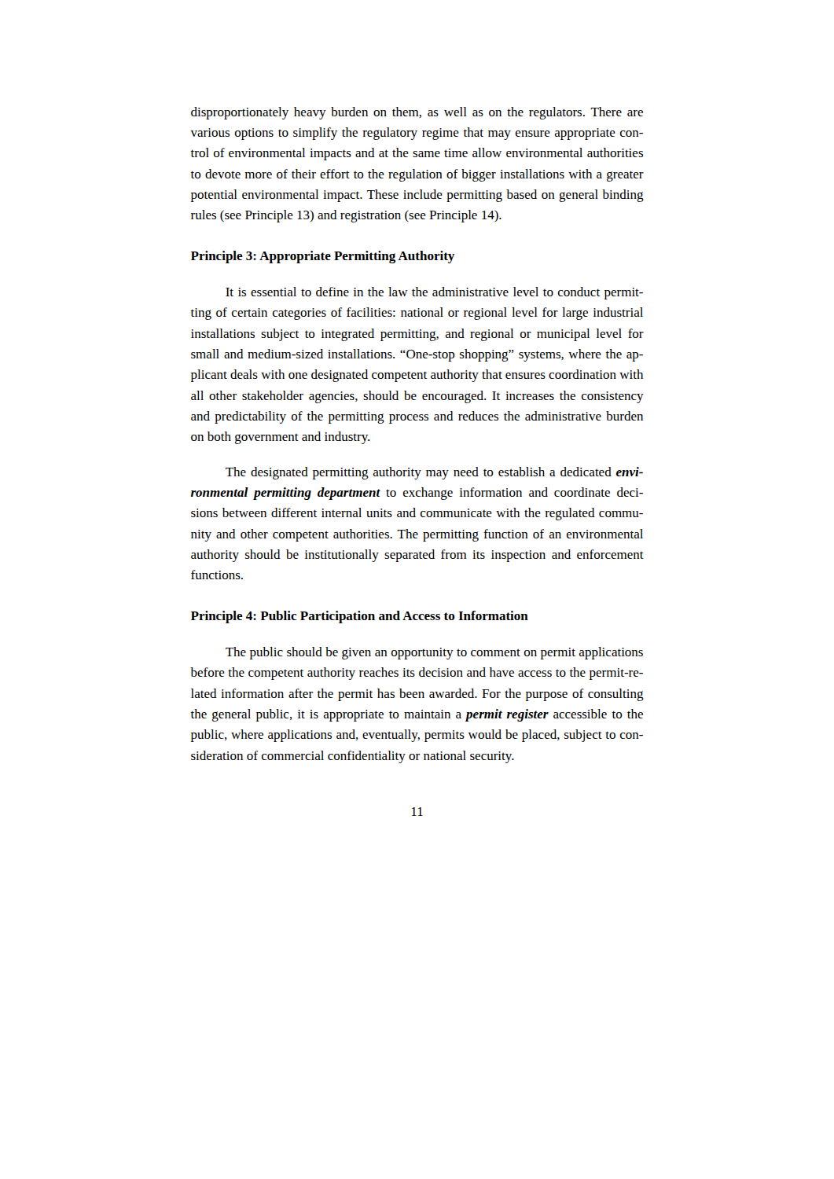disproportionately heavy burden on them, as well as on the regulators. There are various options to simplify the regulatory regime that may ensure appropriate control of environmental impacts and at the same time allow environmental authorities to devote more of their effort to the regulation of bigger installations with a greater potential environmental impact. These include permitting based on general binding rules (see Principle 13) and registration (see Principle 14).
Principle 3: Appropriate Permitting Authority
It is essential to define in the law the administrative level to conduct permitting of certain categories of facilities: national or regional level for large industrial installations subject to integrated permitting, and regional or municipal level for small and medium-sized installations. “One-stop shopping” systems, where the applicant deals with one designated competent authority that ensures coordination with all other stakeholder agencies, should be encouraged. It increases the consistency and predictability of the permitting process and reduces the administrative burden on both government and industry.
The designated permitting authority may need to establish a dedicated environmental permitting department to exchange information and coordinate decisions between different internal units and communicate with the regulated community and other competent authorities. The permitting function of an environmental authority should be institutionally separated from its inspection and enforcement functions.
Principle 4: Public Participation and Access to Information
The public should be given an opportunity to comment on permit applications before the competent authority reaches its decision and have access to the permit-related information after the permit has been awarded. For the purpose of consulting the general public, it is appropriate to maintain a permit register accessible to the public, where applications and, eventually, permits would be placed, subject to consideration of commercial confidentiality or national security.
11